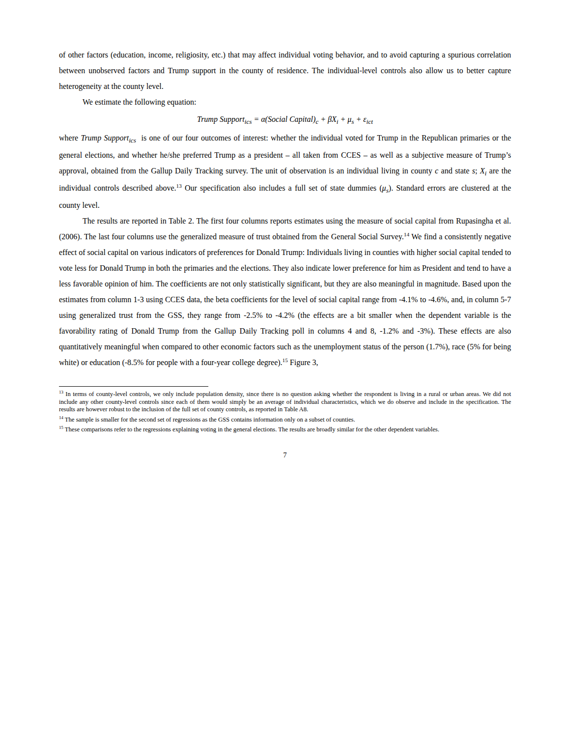of other factors (education, income, religiosity, etc.) that may affect individual voting behavior, and to avoid capturing a spurious correlation between unobserved factors and Trump support in the county of residence. The individual-level controls also allow us to better capture heterogeneity at the county level.
We estimate the following equation:
Trump Supportics = α(Social Capital)c + βXi + μs + εict
where Trump Supportics is one of our four outcomes of interest: whether the individual voted for Trump in the Republican primaries or the general elections, and whether he/she preferred Trump as a president – all taken from CCES – as well as a subjective measure of Trump’s approval, obtained from the Gallup Daily Tracking survey. The unit of observation is an individual living in county c and state s; Xi are the individual controls described above.13 Our specification also includes a full set of state dummies (μs). Standard errors are clustered at the county level.
The results are reported in Table 2. The first four columns reports estimates using the measure of social capital from Rupasingha et al. (2006). The last four columns use the generalized measure of trust obtained from the General Social Survey.14 We find a consistently negative effect of social capital on various indicators of preferences for Donald Trump: Individuals living in counties with higher social capital tended to vote less for Donald Trump in both the primaries and the elections. They also indicate lower preference for him as President and tend to have a less favorable opinion of him. The coefficients are not only statistically significant, but they are also meaningful in magnitude. Based upon the estimates from column 1-3 using CCES data, the beta coefficients for the level of social capital range from -4.1% to -4.6%, and, in column 5-7 using generalized trust from the GSS, they range from -2.5% to -4.2% (the effects are a bit smaller when the dependent variable is the favorability rating of Donald Trump from the Gallup Daily Tracking poll in columns 4 and 8, -1.2% and -3%). These effects are also quantitatively meaningful when compared to other economic factors such as the unemployment status of the person (1.7%), race (5% for being white) or education (-8.5% for people with a four-year college degree).15 Figure 3,
13 In terms of county-level controls, we only include population density, since there is no question asking whether the respondent is living in a rural or urban areas. We did not include any other county-level controls since each of them would simply be an average of individual characteristics, which we do observe and include in the specification. The results are however robust to the inclusion of the full set of county controls, as reported in Table A8.
14 The sample is smaller for the second set of regressions as the GSS contains information only on a subset of counties.
15 These comparisons refer to the regressions explaining voting in the general elections. The results are broadly similar for the other dependent variables.
7